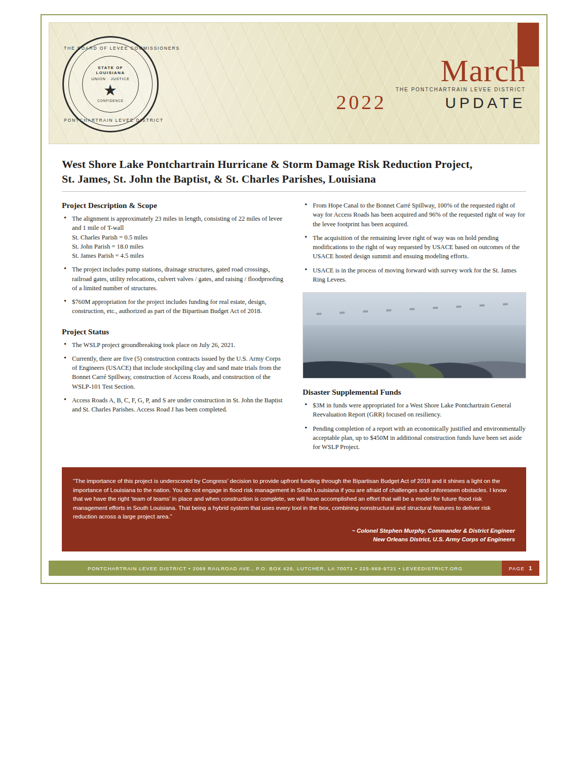The Board of Levee Commissioners
State of Louisiana Union · Justice ★ Confidence
Pontchartrain Levee District
March
2022
The Pontchartrain Levee District
Update
West Shore Lake Pontchartrain Hurricane & Storm Damage Risk Reduction Project,
St. James, St. John the Baptist, & St. Charles Parishes, Louisiana
Project Description & Scope
The alignment is approximately 23 miles in length, consisting of 22 miles of levee and 1 mile of T-wall St. Charles Parish = 0.5 miles St. John Parish = 18.0 miles St. James Parish = 4.5 miles
The project includes pump stations, drainage structures, gated road crossings, railroad gates, utility relocations, culvert valves / gates, and raising / floodproofing of a limited number of structures.
$760M appropriation for the project includes funding for real estate, design, construction, etc., authorized as part of the Bipartisan Budget Act of 2018.
Project Status
The WSLP project groundbreaking took place on July 26, 2021.
Currently, there are five (5) construction contracts issued by the U.S. Army Corps of Engineers (USACE) that include stockpiling clay and sand mate trials from the Bonnet Carré Spillway, construction of Access Roads, and construction of the WSLP-101 Test Section.
Access Roads A, B, C, F, G, P, and S are under construction in St. John the Baptist and St. Charles Parishes. Access Road J has been completed.
From Hope Canal to the Bonnet Carré Spillway, 100% of the requested right of way for Access Roads has been acquired and 96% of the requested right of way for the levee footprint has been acquired.
The acquisition of the remaining levee right of way was on hold pending modifications to the right of way requested by USACE based on outcomes of the USACE hosted design summit and ensuing modeling efforts.
USACE is in the process of moving forward with survey work for the St. James Ring Levees.
Disaster Supplemental Funds
$3M in funds were appropriated for a West Shore Lake Pontchartrain General Reevaluation Report (GRR) focused on resiliency.
Pending completion of a report with an economically justified and environmentally acceptable plan, up to $450M in additional construction funds have been set aside for WSLP Project.
“The importance of this project is underscored by Congress’ decision to provide upfront funding through the Bipartisan Budget Act of 2018 and it shines a light on the importance of Louisiana to the nation. You do not engage in flood risk management in South Louisiana if you are afraid of challenges and unforeseen obstacles. I know that we have the right ‘team of teams’ in place and when construction is complete, we will have accomplished an effort that will be a model for future flood risk management efforts in South Louisiana. That being a hybrid system that uses every tool in the box, combining nonstructural and structural features to deliver risk reduction across a large project area.”
~ Colonel Stephen Murphy, Commander & District Engineer
New Orleans District, U.S. Army Corps of Engineers
Pontchartrain Levee District • 2069 Railroad Ave., P.O. Box 426, Lutcher, LA 70071 • 225-869-9721 • leveedistrict.org
Page 1